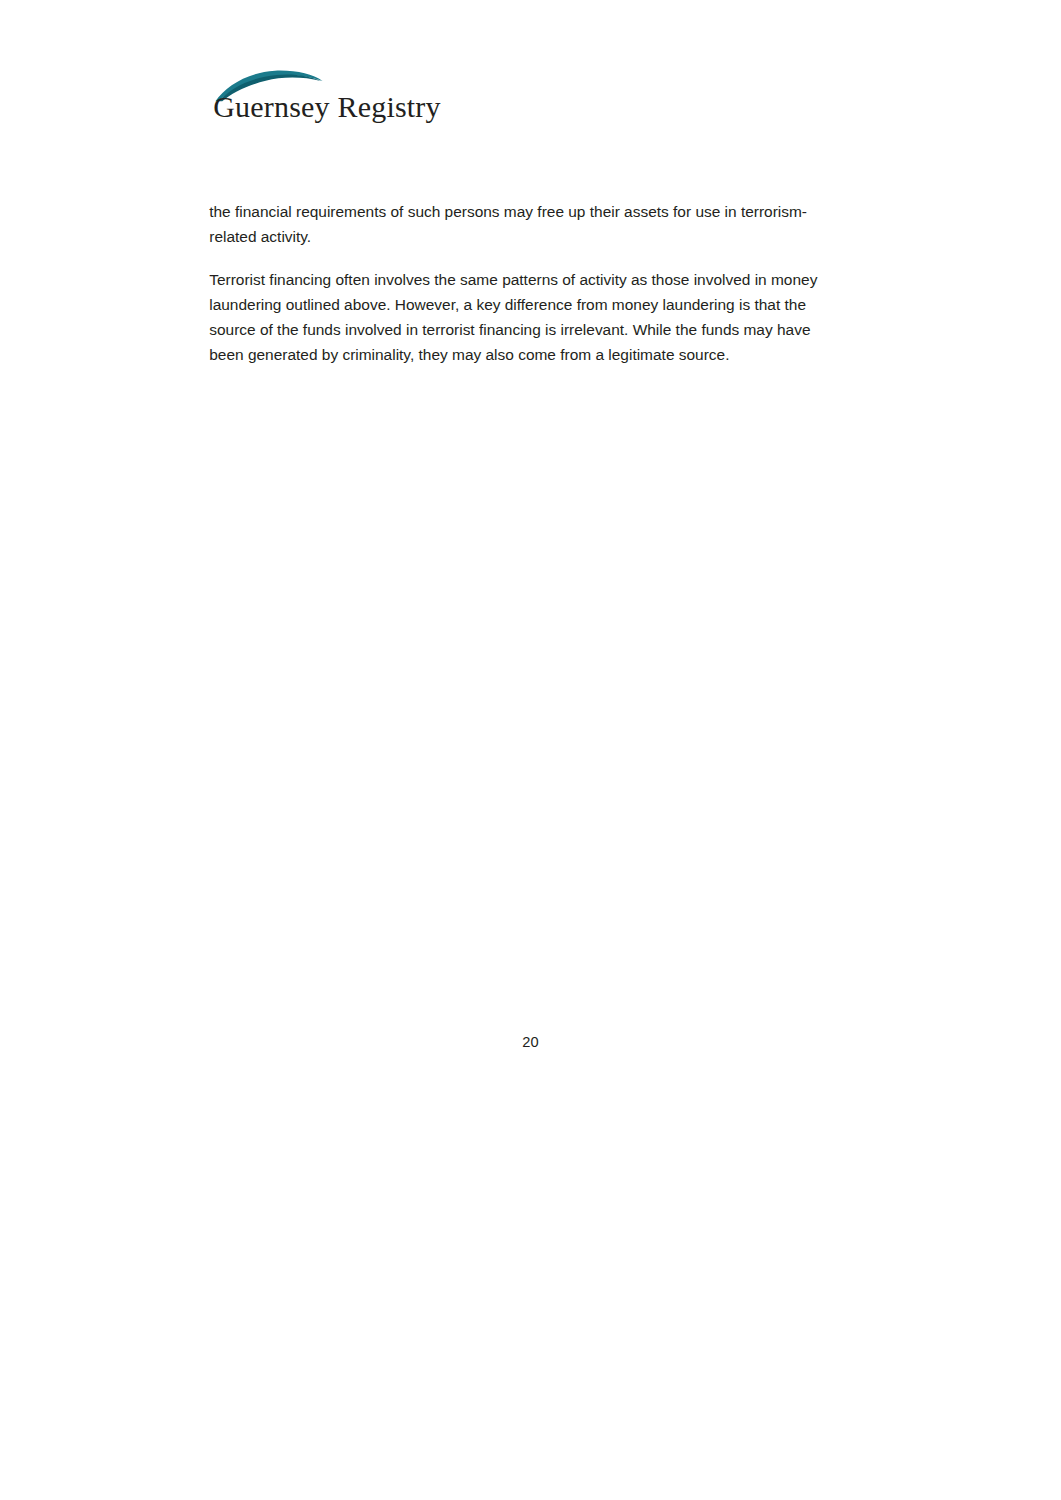Guernsey Registry
the financial requirements of such persons may free up their assets for use in terrorism-related activity.
Terrorist financing often involves the same patterns of activity as those involved in money laundering outlined above. However, a key difference from money laundering is that the source of the funds involved in terrorist financing is irrelevant. While the funds may have been generated by criminality, they may also come from a legitimate source.
20